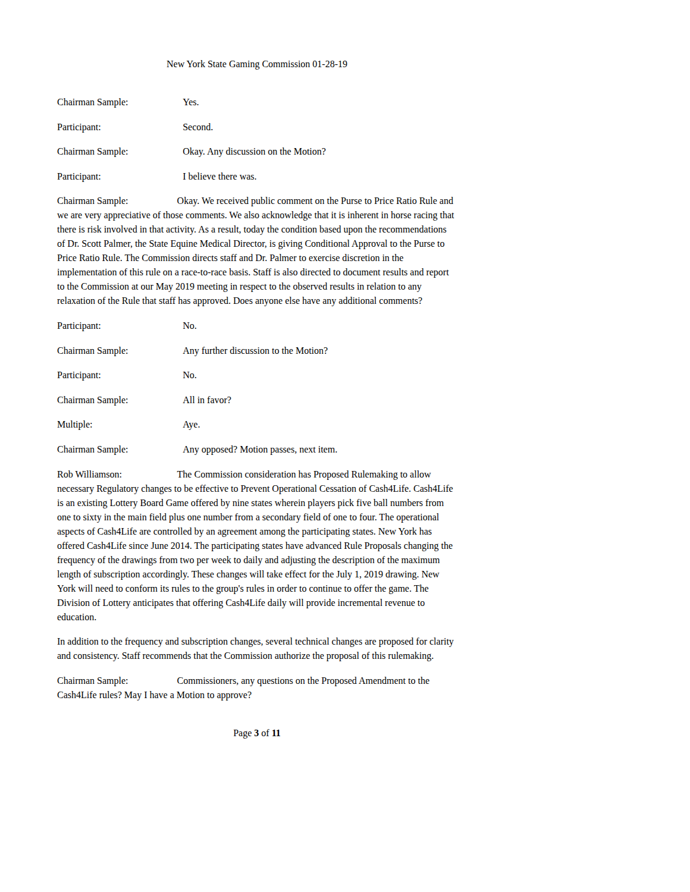New York State Gaming Commission 01-28-19
Chairman Sample:
Yes.
Participant:
Second.
Chairman Sample:
Okay. Any discussion on the Motion?
Participant:
I believe there was.
Chairman Sample: Okay. We received public comment on the Purse to Price Ratio Rule and we are very appreciative of those comments. We also acknowledge that it is inherent in horse racing that there is risk involved in that activity. As a result, today the condition based upon the recommendations of Dr. Scott Palmer, the State Equine Medical Director, is giving Conditional Approval to the Purse to Price Ratio Rule. The Commission directs staff and Dr. Palmer to exercise discretion in the implementation of this rule on a race-to-race basis. Staff is also directed to document results and report to the Commission at our May 2019 meeting in respect to the observed results in relation to any relaxation of the Rule that staff has approved. Does anyone else have any additional comments?
Participant:
No.
Chairman Sample:
Any further discussion to the Motion?
Participant:
No.
Chairman Sample:
All in favor?
Multiple:
Aye.
Chairman Sample:
Any opposed? Motion passes, next item.
Rob Williamson: The Commission consideration has Proposed Rulemaking to allow necessary Regulatory changes to be effective to Prevent Operational Cessation of Cash4Life. Cash4Life is an existing Lottery Board Game offered by nine states wherein players pick five ball numbers from one to sixty in the main field plus one number from a secondary field of one to four. The operational aspects of Cash4Life are controlled by an agreement among the participating states. New York has offered Cash4Life since June 2014. The participating states have advanced Rule Proposals changing the frequency of the drawings from two per week to daily and adjusting the description of the maximum length of subscription accordingly. These changes will take effect for the July 1, 2019 drawing. New York will need to conform its rules to the group's rules in order to continue to offer the game. The Division of Lottery anticipates that offering Cash4Life daily will provide incremental revenue to education.
In addition to the frequency and subscription changes, several technical changes are proposed for clarity and consistency. Staff recommends that the Commission authorize the proposal of this rulemaking.
Chairman Sample: Commissioners, any questions on the Proposed Amendment to the Cash4Life rules? May I have a Motion to approve?
Page 3 of 11